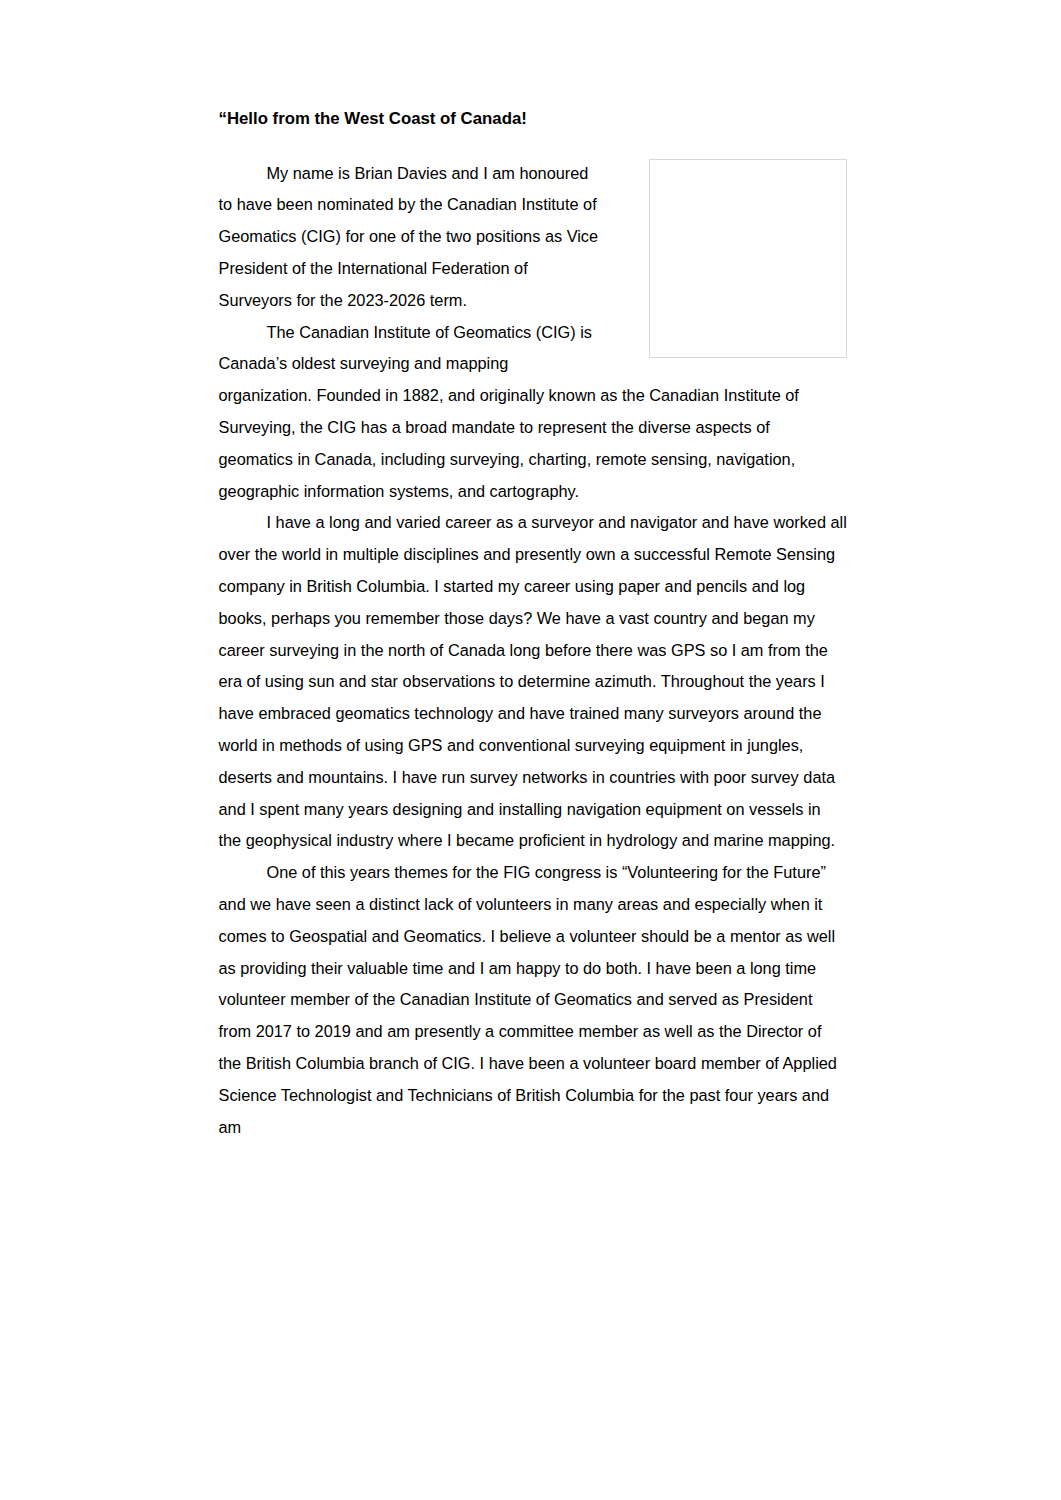“Hello from the West Coast of Canada!
My name is Brian Davies and I am honoured to have been nominated by the Canadian Institute of Geomatics (CIG) for one of the two positions as Vice President of the International Federation of Surveyors for the 2023-2026 term.
The Canadian Institute of Geomatics (CIG) is Canada’s oldest surveying and mapping organization. Founded in 1882, and originally known as the Canadian Institute of Surveying, the CIG has a broad mandate to represent the diverse aspects of geomatics in Canada, including surveying, charting, remote sensing, navigation, geographic information systems, and cartography.
I have a long and varied career as a surveyor and navigator and have worked all over the world in multiple disciplines and presently own a successful Remote Sensing company in British Columbia. I started my career using paper and pencils and log books, perhaps you remember those days? We have a vast country and began my career surveying in the north of Canada long before there was GPS so I am from the era of using sun and star observations to determine azimuth. Throughout the years I have embraced geomatics technology and have trained many surveyors around the world in methods of using GPS and conventional surveying equipment in jungles, deserts and mountains. I have run survey networks in countries with poor survey data and I spent many years designing and installing navigation equipment on vessels in the geophysical industry where I became proficient in hydrology and marine mapping.
One of this years themes for the FIG congress is “Volunteering for the Future” and we have seen a distinct lack of volunteers in many areas and especially when it comes to Geospatial and Geomatics. I believe a volunteer should be a mentor as well as providing their valuable time and I am happy to do both. I have been a long time volunteer member of the Canadian Institute of Geomatics and served as President from 2017 to 2019 and am presently a committee member as well as the Director of the British Columbia branch of CIG. I have been a volunteer board member of Applied Science Technologist and Technicians of British Columbia for the past four years and am